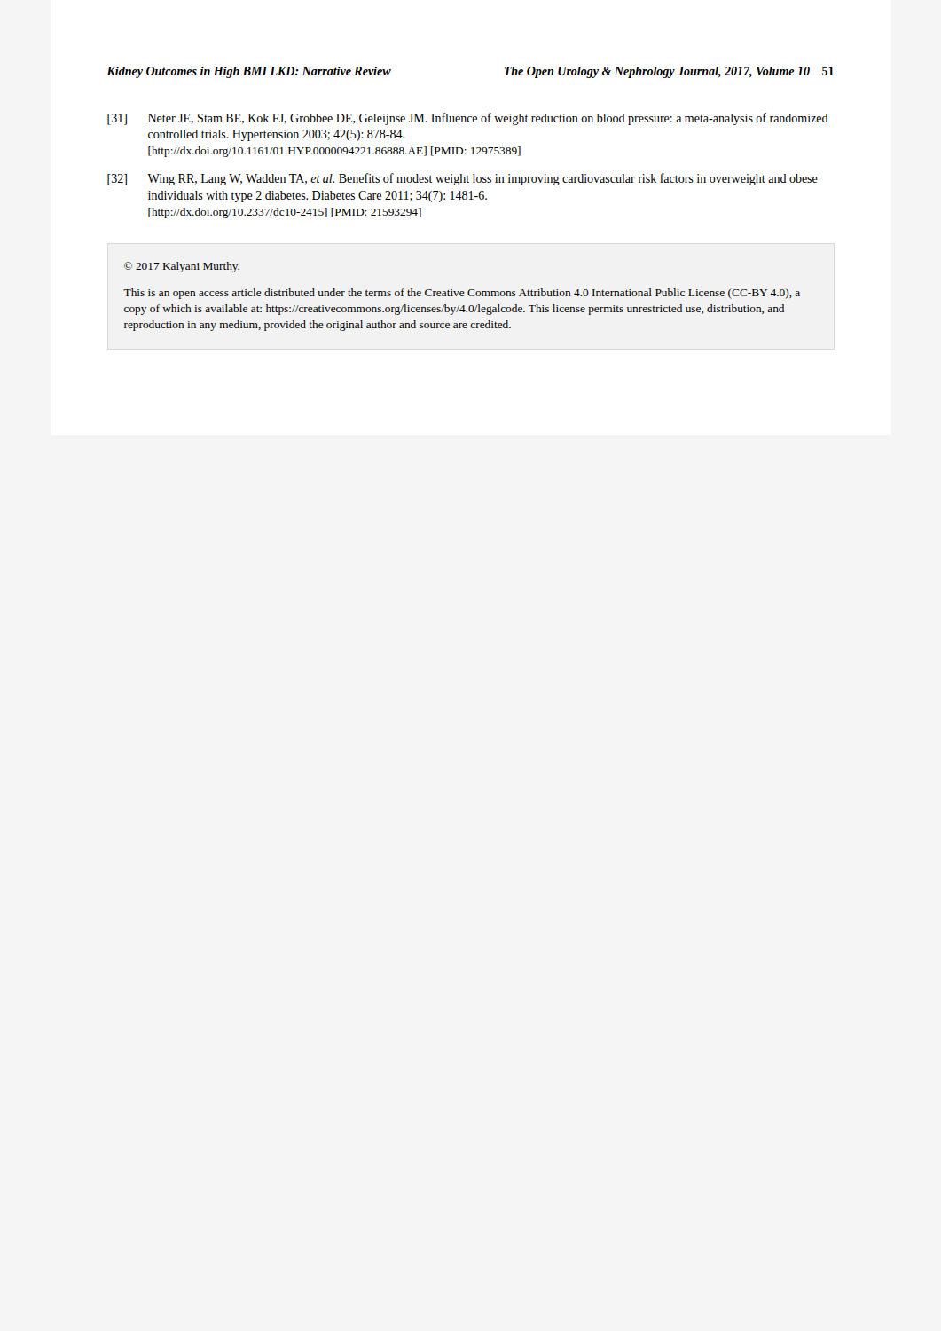Kidney Outcomes in High BMI LKD: Narrative Review
The Open Urology & Nephrology Journal, 2017, Volume 10 51
[31] Neter JE, Stam BE, Kok FJ, Grobbee DE, Geleijnse JM. Influence of weight reduction on blood pressure: a meta-analysis of randomized controlled trials. Hypertension 2003; 42(5): 878-84.
[http://dx.doi.org/10.1161/01.HYP.0000094221.86888.AE] [PMID: 12975389]
[32] Wing RR, Lang W, Wadden TA, et al. Benefits of modest weight loss in improving cardiovascular risk factors in overweight and obese individuals with type 2 diabetes. Diabetes Care 2011; 34(7): 1481-6.
[http://dx.doi.org/10.2337/dc10-2415] [PMID: 21593294]
© 2017 Kalyani Murthy.
This is an open access article distributed under the terms of the Creative Commons Attribution 4.0 International Public License (CC-BY 4.0), a copy of which is available at: https://creativecommons.org/licenses/by/4.0/legalcode. This license permits unrestricted use, distribution, and reproduction in any medium, provided the original author and source are credited.